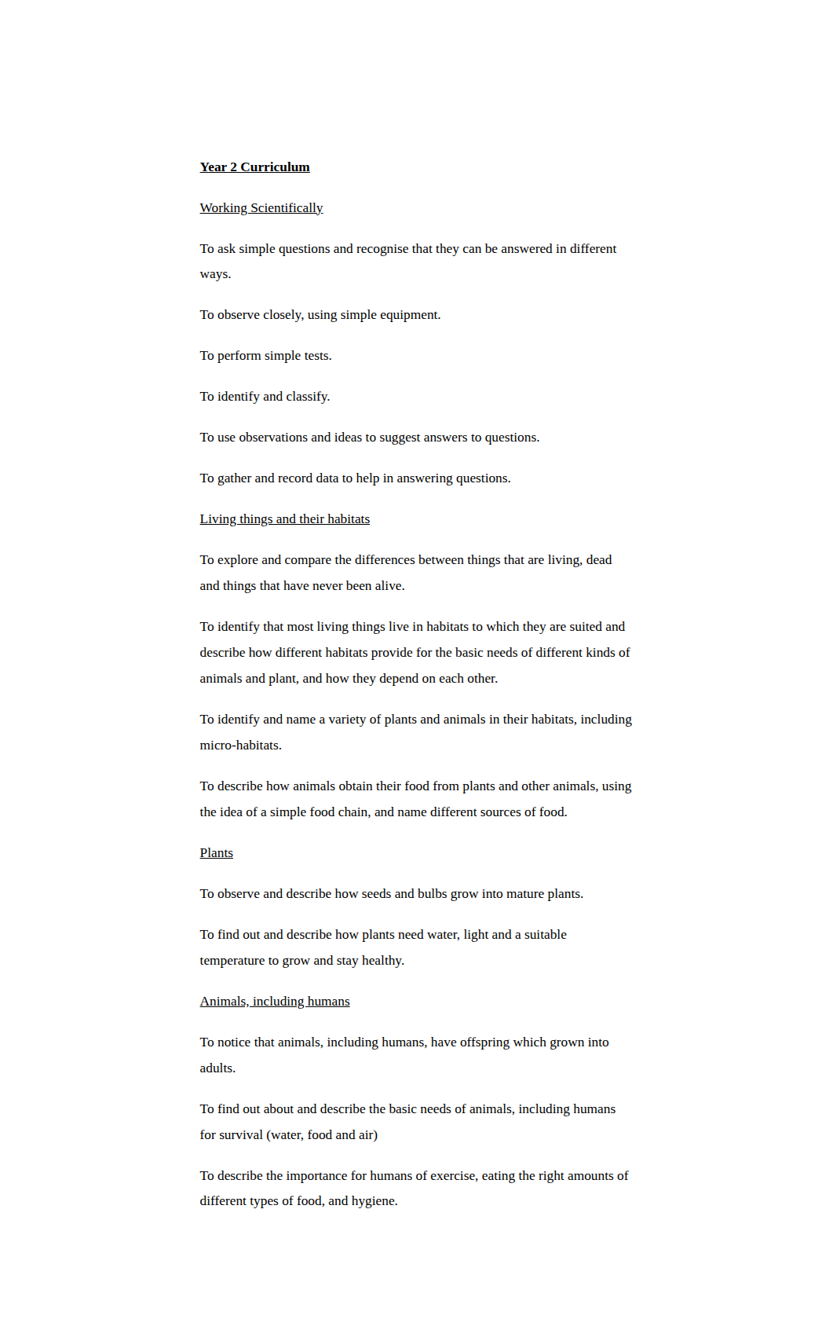Year 2 Curriculum
Working Scientifically
To ask simple questions and recognise that they can be answered in different ways.
To observe closely, using simple equipment.
To perform simple tests.
To identify and classify.
To use observations and ideas to suggest answers to questions.
To gather and record data to help in answering questions.
Living things and their habitats
To explore and compare the differences between things that are living, dead and things that have never been alive.
To identify that most living things live in habitats to which they are suited and describe how different habitats provide for the basic needs of different kinds of animals and plant, and how they depend on each other.
To identify and name a variety of plants and animals in their habitats, including micro-habitats.
To describe how animals obtain their food from plants and other animals, using the idea of a simple food chain, and name different sources of food.
Plants
To observe and describe how seeds and bulbs grow into mature plants.
To find out and describe how plants need water, light and a suitable temperature to grow and stay healthy.
Animals, including humans
To notice that animals, including humans, have offspring which grown into adults.
To find out about and describe the basic needs of animals, including humans for survival (water, food and air)
To describe the importance for humans of exercise, eating the right amounts of different types of food, and hygiene.